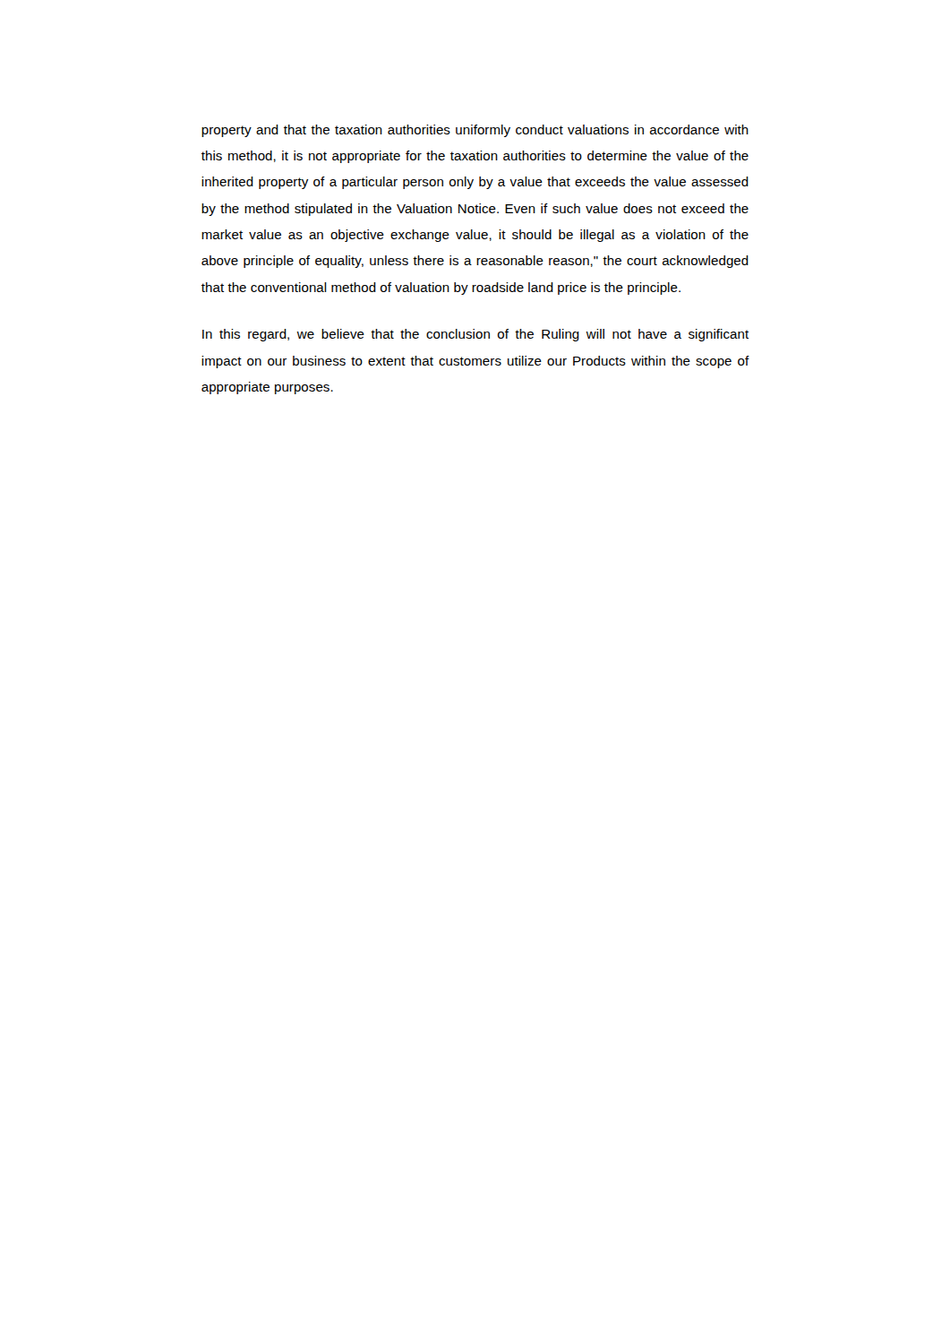property and that the taxation authorities uniformly conduct valuations in accordance with this method, it is not appropriate for the taxation authorities to determine the value of the inherited property of a particular person only by a value that exceeds the value assessed by the method stipulated in the Valuation Notice. Even if such value does not exceed the market value as an objective exchange value, it should be illegal as a violation of the above principle of equality, unless there is a reasonable reason," the court acknowledged that the conventional method of valuation by roadside land price is the principle.
In this regard, we believe that the conclusion of the Ruling will not have a significant impact on our business to extent that customers utilize our Products within the scope of appropriate purposes.